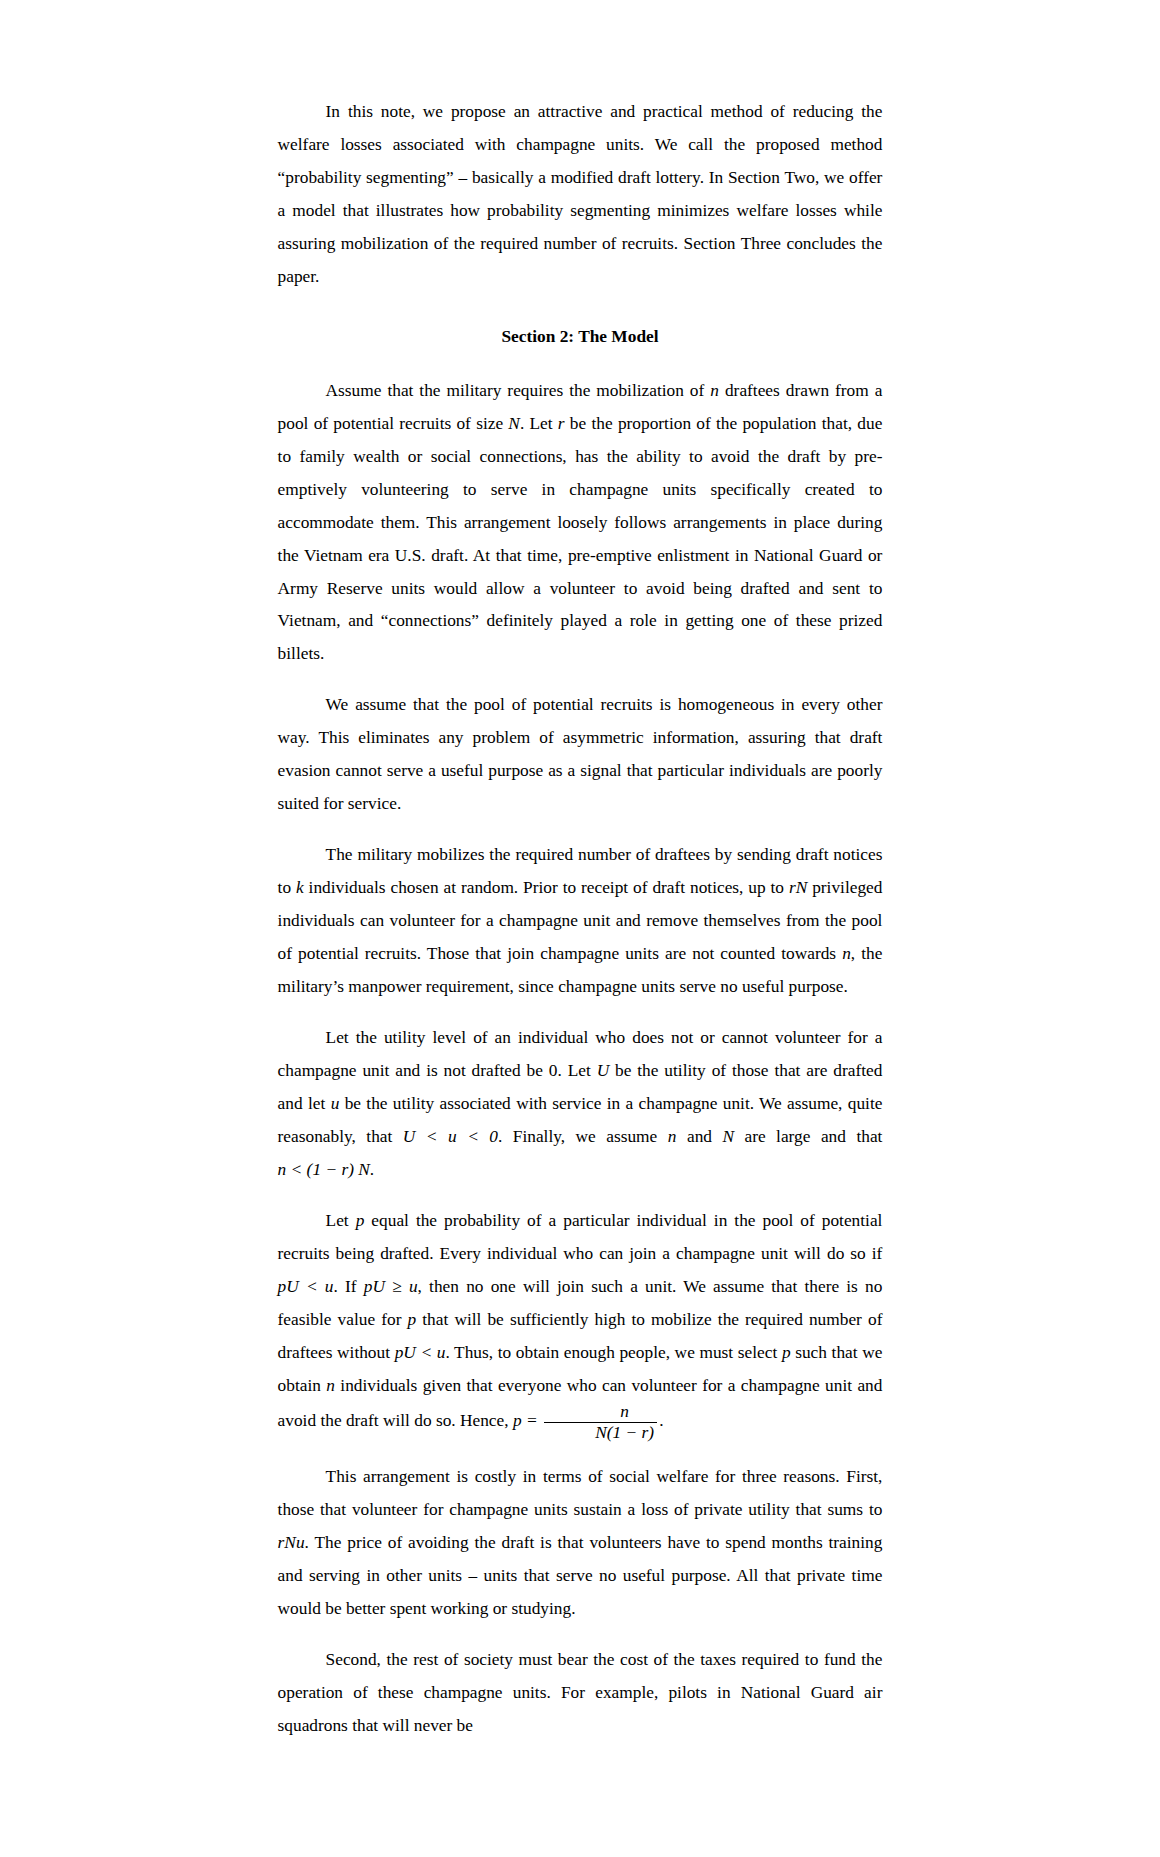In this note, we propose an attractive and practical method of reducing the welfare losses associated with champagne units. We call the proposed method “probability segmenting” – basically a modified draft lottery. In Section Two, we offer a model that illustrates how probability segmenting minimizes welfare losses while assuring mobilization of the required number of recruits. Section Three concludes the paper.
Section 2: The Model
Assume that the military requires the mobilization of n draftees drawn from a pool of potential recruits of size N. Let r be the proportion of the population that, due to family wealth or social connections, has the ability to avoid the draft by pre-emptively volunteering to serve in champagne units specifically created to accommodate them. This arrangement loosely follows arrangements in place during the Vietnam era U.S. draft. At that time, pre-emptive enlistment in National Guard or Army Reserve units would allow a volunteer to avoid being drafted and sent to Vietnam, and “connections” definitely played a role in getting one of these prized billets.
We assume that the pool of potential recruits is homogeneous in every other way. This eliminates any problem of asymmetric information, assuring that draft evasion cannot serve a useful purpose as a signal that particular individuals are poorly suited for service.
The military mobilizes the required number of draftees by sending draft notices to k individuals chosen at random. Prior to receipt of draft notices, up to rN privileged individuals can volunteer for a champagne unit and remove themselves from the pool of potential recruits. Those that join champagne units are not counted towards n, the military’s manpower requirement, since champagne units serve no useful purpose.
Let the utility level of an individual who does not or cannot volunteer for a champagne unit and is not drafted be 0. Let U be the utility of those that are drafted and let u be the utility associated with service in a champagne unit. We assume, quite reasonably, that U < u < 0. Finally, we assume n and N are large and that n < (1 − r) N.
Let p equal the probability of a particular individual in the pool of potential recruits being drafted. Every individual who can join a champagne unit will do so if pU < u. If pU ≥ u, then no one will join such a unit. We assume that there is no feasible value for p that will be sufficiently high to mobilize the required number of draftees without pU < u. Thus, to obtain enough people, we must select p such that we obtain n individuals given that everyone who can volunteer for a champagne unit and avoid the draft will do so. Hence, p = nN(1 − r).
This arrangement is costly in terms of social welfare for three reasons. First, those that volunteer for champagne units sustain a loss of private utility that sums to rNu. The price of avoiding the draft is that volunteers have to spend months training and serving in other units – units that serve no useful purpose. All that private time would be better spent working or studying.
Second, the rest of society must bear the cost of the taxes required to fund the operation of these champagne units. For example, pilots in National Guard air squadrons that will never be